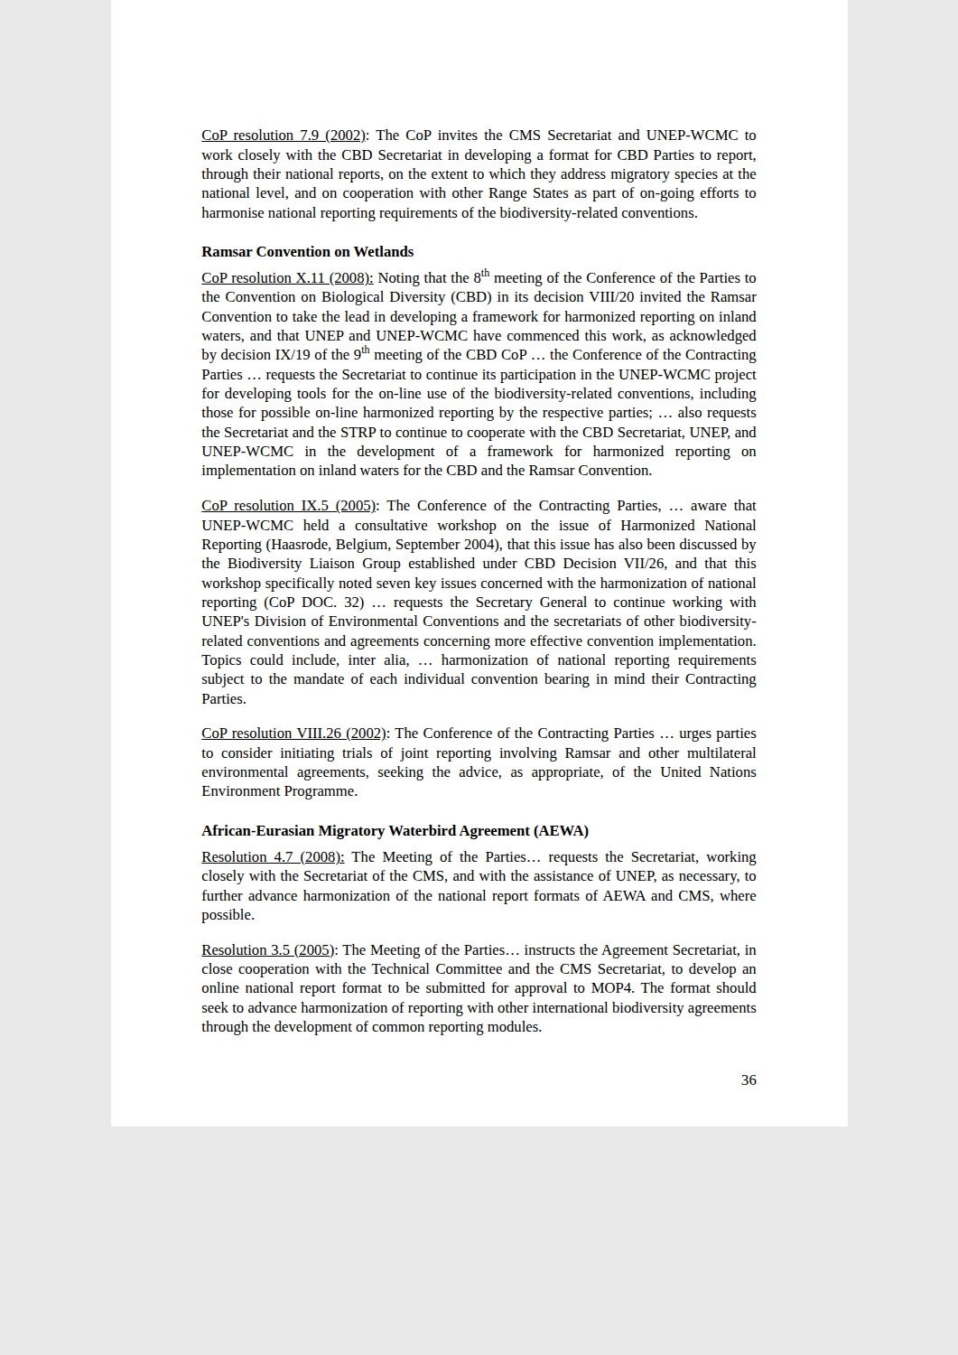CoP resolution 7.9 (2002): The CoP invites the CMS Secretariat and UNEP-WCMC to work closely with the CBD Secretariat in developing a format for CBD Parties to report, through their national reports, on the extent to which they address migratory species at the national level, and on cooperation with other Range States as part of on-going efforts to harmonise national reporting requirements of the biodiversity-related conventions.
Ramsar Convention on Wetlands
CoP resolution X.11 (2008): Noting that the 8th meeting of the Conference of the Parties to the Convention on Biological Diversity (CBD) in its decision VIII/20 invited the Ramsar Convention to take the lead in developing a framework for harmonized reporting on inland waters, and that UNEP and UNEP-WCMC have commenced this work, as acknowledged by decision IX/19 of the 9th meeting of the CBD CoP … the Conference of the Contracting Parties … requests the Secretariat to continue its participation in the UNEP-WCMC project for developing tools for the on-line use of the biodiversity-related conventions, including those for possible on-line harmonized reporting by the respective parties; … also requests the Secretariat and the STRP to continue to cooperate with the CBD Secretariat, UNEP, and UNEP-WCMC in the development of a framework for harmonized reporting on implementation on inland waters for the CBD and the Ramsar Convention.
CoP resolution IX.5 (2005): The Conference of the Contracting Parties, … aware that UNEP-WCMC held a consultative workshop on the issue of Harmonized National Reporting (Haasrode, Belgium, September 2004), that this issue has also been discussed by the Biodiversity Liaison Group established under CBD Decision VII/26, and that this workshop specifically noted seven key issues concerned with the harmonization of national reporting (CoP DOC. 32) … requests the Secretary General to continue working with UNEP's Division of Environmental Conventions and the secretariats of other biodiversity-related conventions and agreements concerning more effective convention implementation. Topics could include, inter alia, … harmonization of national reporting requirements subject to the mandate of each individual convention bearing in mind their Contracting Parties.
CoP resolution VIII.26 (2002): The Conference of the Contracting Parties … urges parties to consider initiating trials of joint reporting involving Ramsar and other multilateral environmental agreements, seeking the advice, as appropriate, of the United Nations Environment Programme.
African-Eurasian Migratory Waterbird Agreement (AEWA)
Resolution 4.7 (2008): The Meeting of the Parties… requests the Secretariat, working closely with the Secretariat of the CMS, and with the assistance of UNEP, as necessary, to further advance harmonization of the national report formats of AEWA and CMS, where possible.
Resolution 3.5 (2005): The Meeting of the Parties… instructs the Agreement Secretariat, in close cooperation with the Technical Committee and the CMS Secretariat, to develop an online national report format to be submitted for approval to MOP4. The format should seek to advance harmonization of reporting with other international biodiversity agreements through the development of common reporting modules.
36